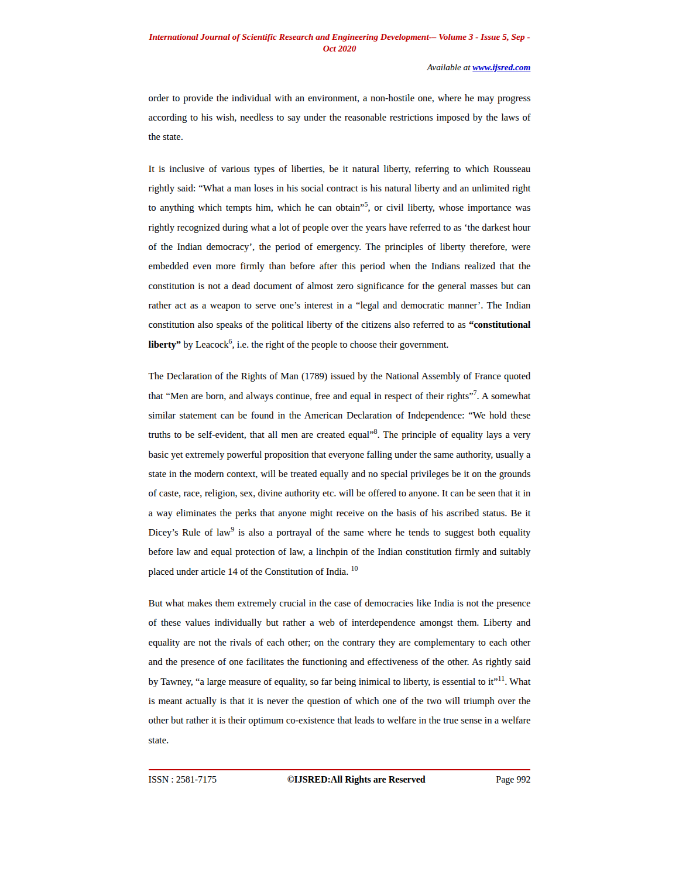International Journal of Scientific Research and Engineering Development-– Volume 3 - Issue 5, Sep - Oct 2020
Available at www.ijsred.com
order to provide the individual with an environment, a non-hostile one, where he may progress according to his wish, needless to say under the reasonable restrictions imposed by the laws of the state.
It is inclusive of various types of liberties, be it natural liberty, referring to which Rousseau rightly said: “What a man loses in his social contract is his natural liberty and an unlimited right to anything which tempts him, which he can obtain”5, or civil liberty, whose importance was rightly recognized during what a lot of people over the years have referred to as ‘the darkest hour of the Indian democracy’, the period of emergency. The principles of liberty therefore, were embedded even more firmly than before after this period when the Indians realized that the constitution is not a dead document of almost zero significance for the general masses but can rather act as a weapon to serve one’s interest in a “legal and democratic manner’. The Indian constitution also speaks of the political liberty of the citizens also referred to as “constitutional liberty” by Leacock6, i.e. the right of the people to choose their government.
The Declaration of the Rights of Man (1789) issued by the National Assembly of France quoted that “Men are born, and always continue, free and equal in respect of their rights”7. A somewhat similar statement can be found in the American Declaration of Independence: “We hold these truths to be self-evident, that all men are created equal”8. The principle of equality lays a very basic yet extremely powerful proposition that everyone falling under the same authority, usually a state in the modern context, will be treated equally and no special privileges be it on the grounds of caste, race, religion, sex, divine authority etc. will be offered to anyone. It can be seen that it in a way eliminates the perks that anyone might receive on the basis of his ascribed status. Be it Dicey’s Rule of law9 is also a portrayal of the same where he tends to suggest both equality before law and equal protection of law, a linchpin of the Indian constitution firmly and suitably placed under article 14 of the Constitution of India. 10
But what makes them extremely crucial in the case of democracies like India is not the presence of these values individually but rather a web of interdependence amongst them. Liberty and equality are not the rivals of each other; on the contrary they are complementary to each other and the presence of one facilitates the functioning and effectiveness of the other. As rightly said by Tawney, “a large measure of equality, so far being inimical to liberty, is essential to it”11. What is meant actually is that it is never the question of which one of the two will triumph over the other but rather it is their optimum co-existence that leads to welfare in the true sense in a welfare state.
ISSN : 2581-7175 ©IJSRED:All Rights are Reserved Page 992